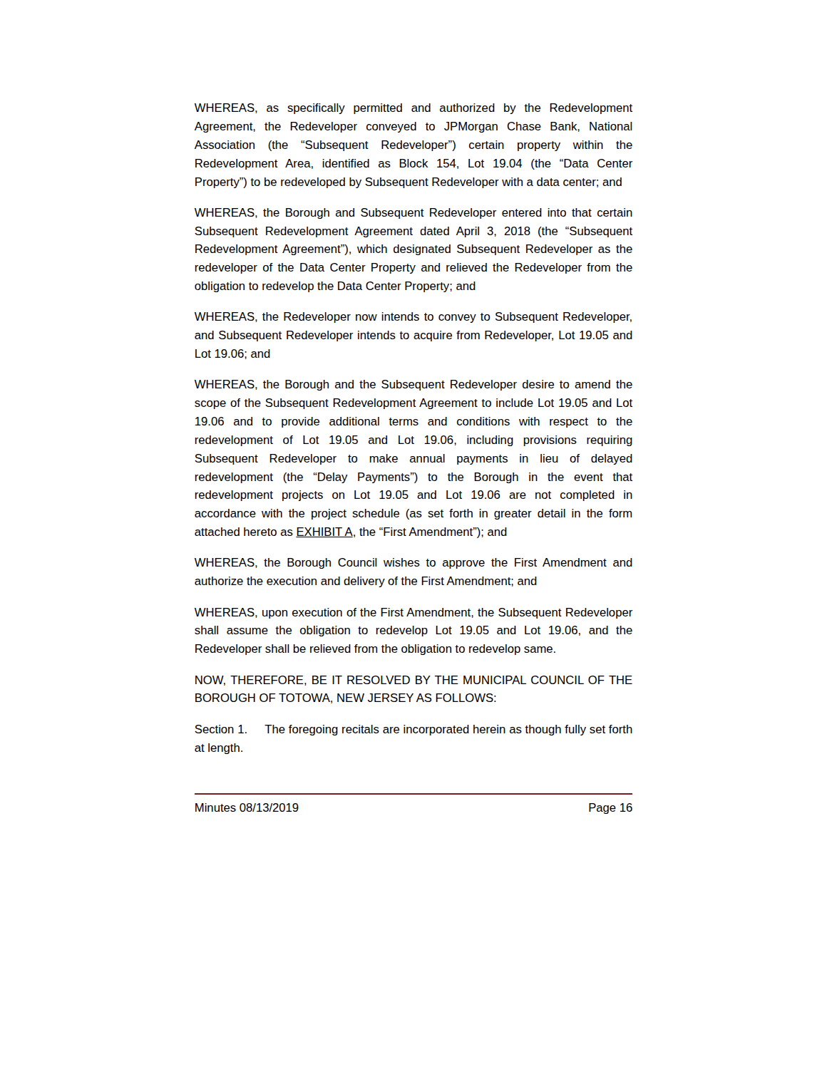WHEREAS, as specifically permitted and authorized by the Redevelopment Agreement, the Redeveloper conveyed to JPMorgan Chase Bank, National Association (the “Subsequent Redeveloper”) certain property within the Redevelopment Area, identified as Block 154, Lot 19.04 (the “Data Center Property”) to be redeveloped by Subsequent Redeveloper with a data center; and
WHEREAS, the Borough and Subsequent Redeveloper entered into that certain Subsequent Redevelopment Agreement dated April 3, 2018 (the “Subsequent Redevelopment Agreement”), which designated Subsequent Redeveloper as the redeveloper of the Data Center Property and relieved the Redeveloper from the obligation to redevelop the Data Center Property; and
WHEREAS, the Redeveloper now intends to convey to Subsequent Redeveloper, and Subsequent Redeveloper intends to acquire from Redeveloper, Lot 19.05 and Lot 19.06; and
WHEREAS, the Borough and the Subsequent Redeveloper desire to amend the scope of the Subsequent Redevelopment Agreement to include Lot 19.05 and Lot 19.06 and to provide additional terms and conditions with respect to the redevelopment of Lot 19.05 and Lot 19.06, including provisions requiring Subsequent Redeveloper to make annual payments in lieu of delayed redevelopment (the “Delay Payments”) to the Borough in the event that redevelopment projects on Lot 19.05 and Lot 19.06 are not completed in accordance with the project schedule (as set forth in greater detail in the form attached hereto as EXHIBIT A, the “First Amendment”); and
WHEREAS, the Borough Council wishes to approve the First Amendment and authorize the execution and delivery of the First Amendment; and
WHEREAS, upon execution of the First Amendment, the Subsequent Redeveloper shall assume the obligation to redevelop Lot 19.05 and Lot 19.06, and the Redeveloper shall be relieved from the obligation to redevelop same.
NOW, THEREFORE, BE IT RESOLVED BY THE MUNICIPAL COUNCIL OF THE BOROUGH OF TOTOWA, NEW JERSEY AS FOLLOWS:
Section 1. The foregoing recitals are incorporated herein as though fully set forth at length.
Minutes 08/13/2019 Page 16